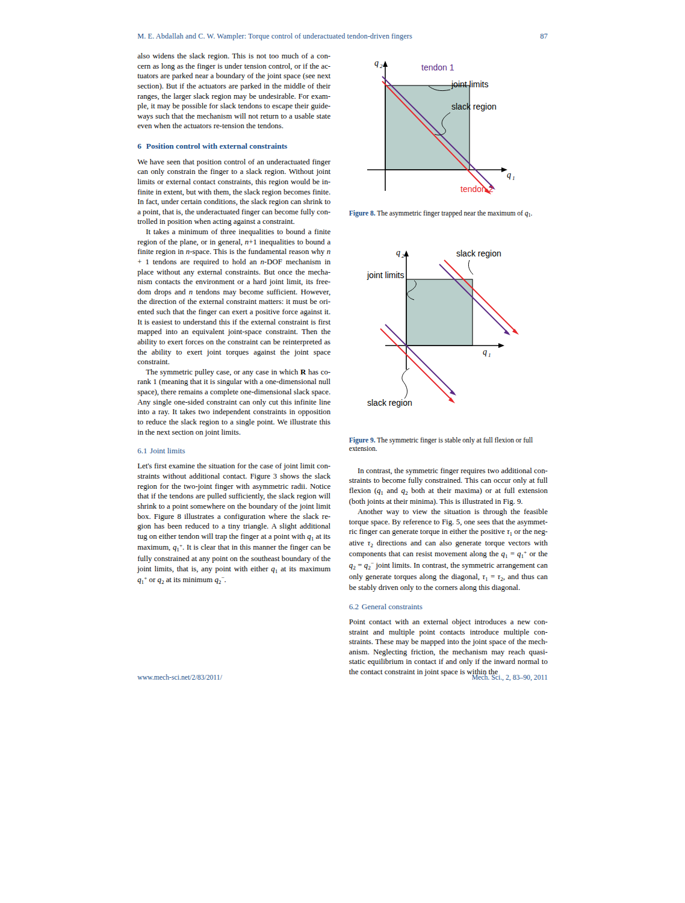M. E. Abdallah and C. W. Wampler: Torque control of underactuated tendon-driven fingers
87
also widens the slack region. This is not too much of a concern as long as the finger is under tension control, or if the actuators are parked near a boundary of the joint space (see next section). But if the actuators are parked in the middle of their ranges, the larger slack region may be undesirable. For example, it may be possible for slack tendons to escape their guideways such that the mechanism will not return to a usable state even when the actuators re-tension the tendons.
6 Position control with external constraints
We have seen that position control of an underactuated finger can only constrain the finger to a slack region. Without joint limits or external contact constraints, this region would be infinite in extent, but with them, the slack region becomes finite. In fact, under certain conditions, the slack region can shrink to a point, that is, the underactuated finger can become fully controlled in position when acting against a constraint.
It takes a minimum of three inequalities to bound a finite region of the plane, or in general, n+1 inequalities to bound a finite region in n-space. This is the fundamental reason why n + 1 tendons are required to hold an n-DOF mechanism in place without any external constraints. But once the mechanism contacts the environment or a hard joint limit, its freedom drops and n tendons may become sufficient. However, the direction of the external constraint matters: it must be oriented such that the finger can exert a positive force against it. It is easiest to understand this if the external constraint is first mapped into an equivalent joint-space constraint. Then the ability to exert forces on the constraint can be reinterpreted as the ability to exert joint torques against the joint space constraint.
The symmetric pulley case, or any case in which R has co-rank 1 (meaning that it is singular with a one-dimensional null space), there remains a complete one-dimensional slack space. Any single one-sided constraint can only cut this infinite line into a ray. It takes two independent constraints in opposition to reduce the slack region to a single point. We illustrate this in the next section on joint limits.
6.1 Joint limits
Let's first examine the situation for the case of joint limit constraints without additional contact. Figure 3 shows the slack region for the two-joint finger with asymmetric radii. Notice that if the tendons are pulled sufficiently, the slack region will shrink to a point somewhere on the boundary of the joint limit box. Figure 8 illustrates a configuration where the slack region has been reduced to a tiny triangle. A slight additional tug on either tendon will trap the finger at a point with q1 at its maximum, q1+. It is clear that in this manner the finger can be fully constrained at any point on the southeast boundary of the joint limits, that is, any point with either q1 at its maximum q1+ or q2 at its minimum q2−.
q 2 q 1 tendon 1 joint limits slack region tendon 2
Figure 8. The asymmetric finger trapped near the maximum of q1.
q 2 q 1 slack region joint limits slack region
Figure 9. The symmetric finger is stable only at full flexion or full extension.
In contrast, the symmetric finger requires two additional constraints to become fully constrained. This can occur only at full flexion (q1 and q2 both at their maxima) or at full extension (both joints at their minima). This is illustrated in Fig. 9.
Another way to view the situation is through the feasible torque space. By reference to Fig. 5, one sees that the asymmetric finger can generate torque in either the positive τ1 or the negative τ2 directions and can also generate torque vectors with components that can resist movement along the q1 = q1+ or the q2 = q2− joint limits. In contrast, the symmetric arrangement can only generate torques along the diagonal, τ1 = τ2, and thus can be stably driven only to the corners along this diagonal.
6.2 General constraints
Point contact with an external object introduces a new constraint and multiple point contacts introduce multiple constraints. These may be mapped into the joint space of the mechanism. Neglecting friction, the mechanism may reach quasi-static equilibrium in contact if and only if the inward normal to the contact constraint in joint space is within the
www.mech-sci.net/2/83/2011/
Mech. Sci., 2, 83–90, 2011